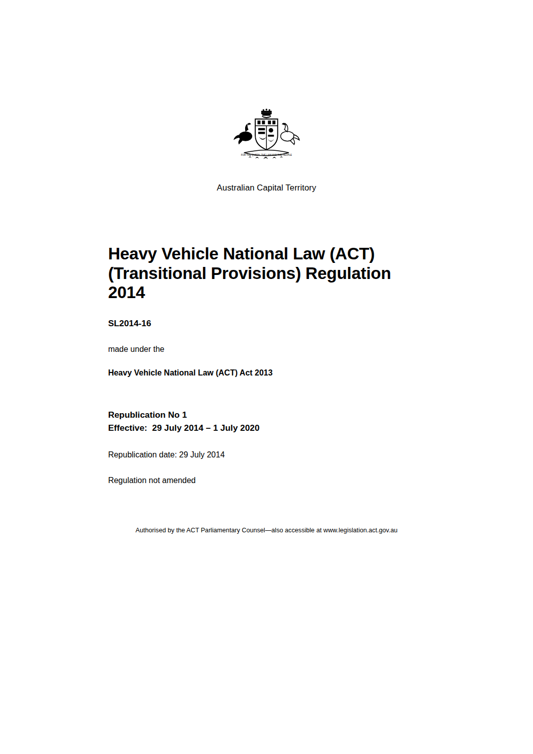FOR THE QUEEN, THE LAW AND THE PEOPLE
Australian Capital Territory
Heavy Vehicle National Law (ACT) (Transitional Provisions) Regulation 2014
SL2014-16
made under the
Heavy Vehicle National Law (ACT) Act 2013
Republication No 1
Effective: 29 July 2014 – 1 July 2020
Republication date: 29 July 2014
Regulation not amended
Authorised by the ACT Parliamentary Counsel—also accessible at www.legislation.act.gov.au